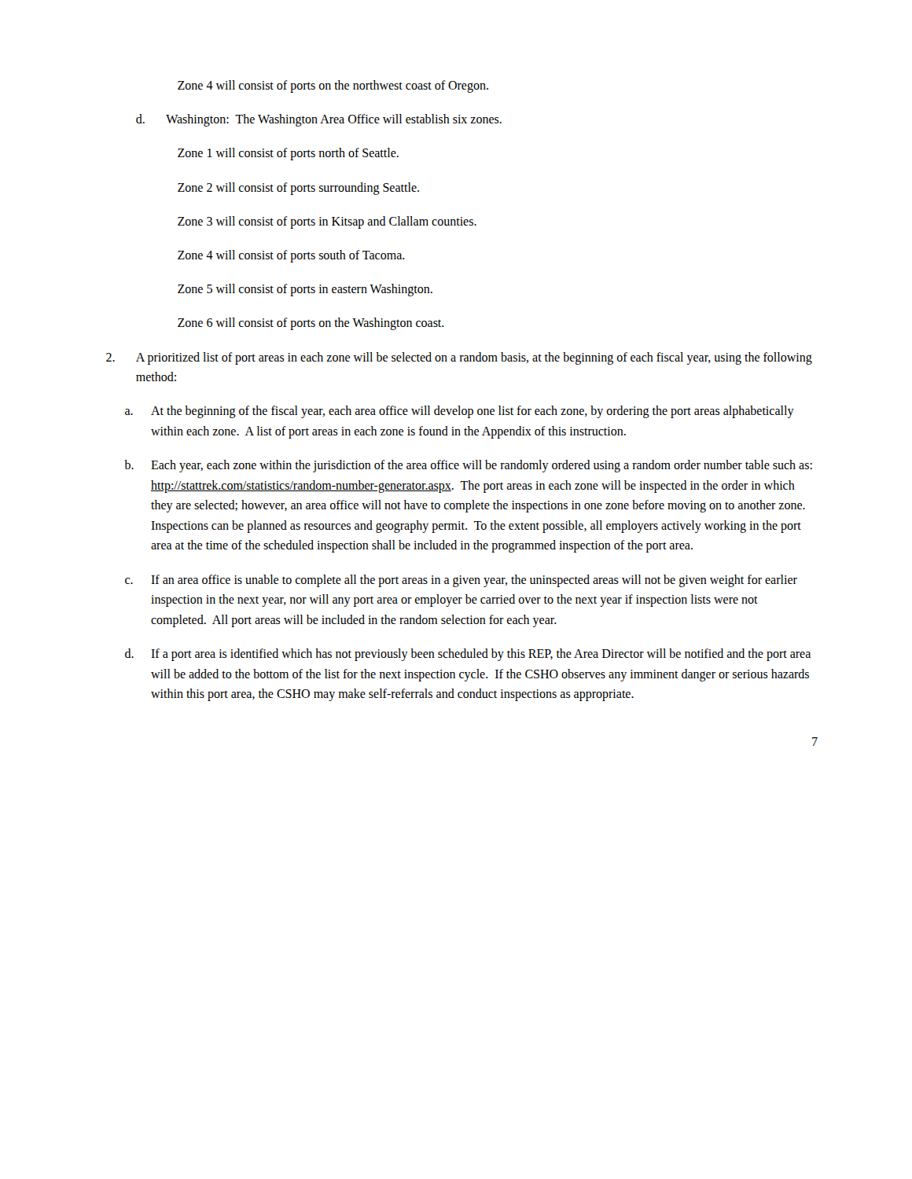Zone 4 will consist of ports on the northwest coast of Oregon.
d. Washington: The Washington Area Office will establish six zones.
Zone 1 will consist of ports north of Seattle.
Zone 2 will consist of ports surrounding Seattle.
Zone 3 will consist of ports in Kitsap and Clallam counties.
Zone 4 will consist of ports south of Tacoma.
Zone 5 will consist of ports in eastern Washington.
Zone 6 will consist of ports on the Washington coast.
2. A prioritized list of port areas in each zone will be selected on a random basis, at the beginning of each fiscal year, using the following method:
a. At the beginning of the fiscal year, each area office will develop one list for each zone, by ordering the port areas alphabetically within each zone. A list of port areas in each zone is found in the Appendix of this instruction.
b. Each year, each zone within the jurisdiction of the area office will be randomly ordered using a random order number table such as: http://stattrek.com/statistics/random-number-generator.aspx. The port areas in each zone will be inspected in the order in which they are selected; however, an area office will not have to complete the inspections in one zone before moving on to another zone. Inspections can be planned as resources and geography permit. To the extent possible, all employers actively working in the port area at the time of the scheduled inspection shall be included in the programmed inspection of the port area.
c. If an area office is unable to complete all the port areas in a given year, the uninspected areas will not be given weight for earlier inspection in the next year, nor will any port area or employer be carried over to the next year if inspection lists were not completed. All port areas will be included in the random selection for each year.
d. If a port area is identified which has not previously been scheduled by this REP, the Area Director will be notified and the port area will be added to the bottom of the list for the next inspection cycle. If the CSHO observes any imminent danger or serious hazards within this port area, the CSHO may make self-referrals and conduct inspections as appropriate.
7